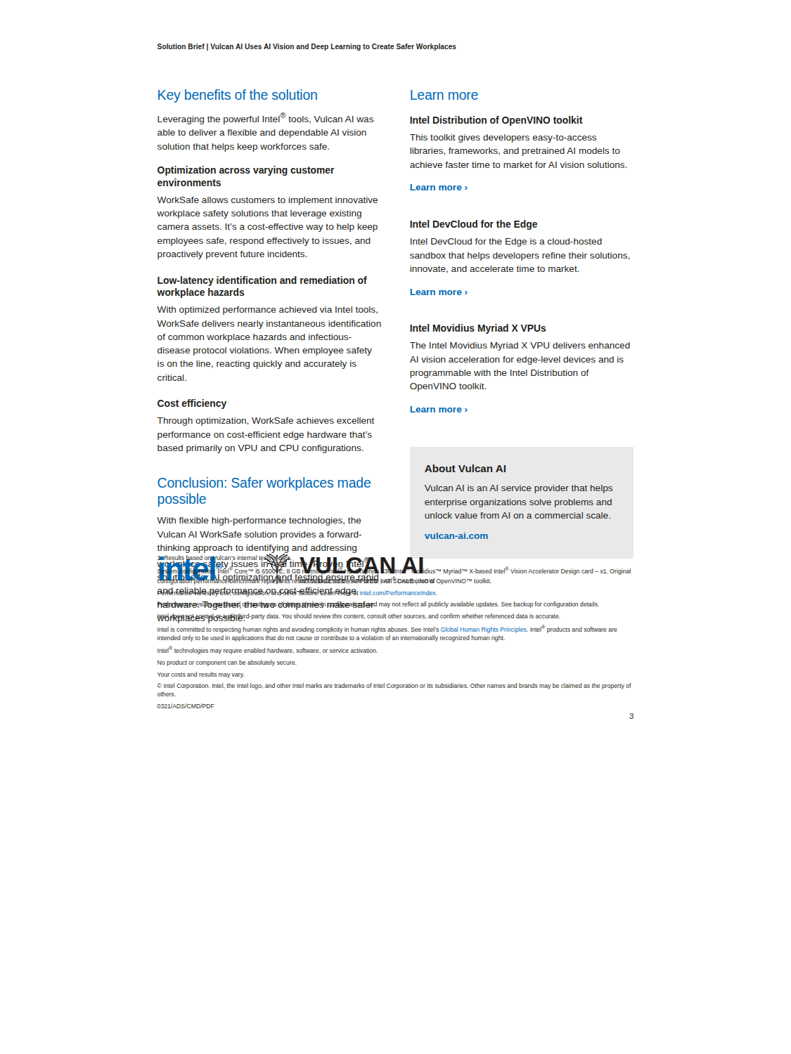Solution Brief | Vulcan AI Uses AI Vision and Deep Learning to Create Safer Workplaces
Key benefits of the solution
Leveraging the powerful Intel® tools, Vulcan AI was able to deliver a flexible and dependable AI vision solution that helps keep workforces safe.
Optimization across varying customer environments
WorkSafe allows customers to implement innovative workplace safety solutions that leverage existing camera assets. It’s a cost-effective way to help keep employees safe, respond effectively to issues, and proactively prevent future incidents.
Low-latency identification and remediation of workplace hazards
With optimized performance achieved via Intel tools, WorkSafe delivers nearly instantaneous identification of common workplace hazards and infectious-disease protocol violations. When employee safety is on the line, reacting quickly and accurately is critical.
Cost efficiency
Through optimization, WorkSafe achieves excellent performance on cost-efficient edge hardware that’s based primarily on VPU and CPU configurations.
Conclusion: Safer workplaces made possible
With flexible high-performance technologies, the Vulcan AI WorkSafe solution provides a forward-thinking approach to identifying and addressing workplace safety issues in real time. Proven Intel® solutions for AI optimization and testing ensure rapid and reliable performance on cost-efficient edge hardware. Together, the two companies make safer workplaces possible.
Learn more
Intel Distribution of OpenVINO toolkit
This toolkit gives developers easy-to-access libraries, frameworks, and pretrained AI models to achieve faster time to market for AI vision solutions.
Learn more ›
Intel DevCloud for the Edge
Intel DevCloud for the Edge is a cloud-hosted sandbox that helps developers refine their solutions, innovate, and accelerate time to market.
Learn more ›
Intel Movidius Myriad X VPUs
The Intel Movidius Myriad X VPU delivers enhanced AI vision acceleration for edge-level devices and is programmable with the Intel Distribution of OpenVINO toolkit.
Learn more ›
About Vulcan AI
Vulcan AI is an AI service provider that helps enterprise organizations solve problems and unlock value from AI on a commercial scale.
vulcan-ai.com
intel®
VULCAN AI
INTELLIGENCE | APPLIED | AT SCALE | NOW
1. Results based on Vulcan’s internal testing data.
System configuration: Intel® Core™ i5 6500TE; 8 GB memory; Intel® HD Graphics 530; Intel® Movidius™ Myriad™ X-based Intel® Vision Accelerator Design card – x1. Original configuration performance benchmark represents results without conversion to the Intel® Distribution of OpenVINO™ toolkit.
Performance varies by use, configuration, and other factors. Learn more at intel.com/PerformanceIndex.
Performance results are based on testing as of dates shown in configurations and may not reflect all publicly available updates. See backup for configuration details.
Intel does not control or audit third-party data. You should review this content, consult other sources, and confirm whether referenced data is accurate.
Intel is committed to respecting human rights and avoiding complicity in human rights abuses. See Intel’s Global Human Rights Principles. Intel® products and software are intended only to be used in applications that do not cause or contribute to a violation of an internationally recognized human right.
Intel® technologies may require enabled hardware, software, or service activation.
No product or component can be absolutely secure.
Your costs and results may vary.
© Intel Corporation. Intel, the Intel logo, and other Intel marks are trademarks of Intel Corporation or its subsidiaries. Other names and brands may be claimed as the property of others.
0321/ADS/CMD/PDF
3